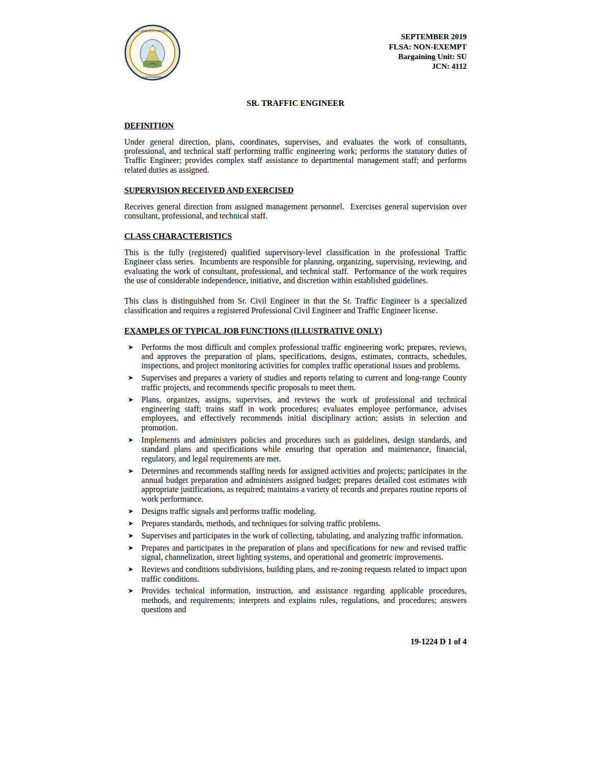EL DORADO COUNTY CALIFORNIA
SEPTEMBER 2019
FLSA: NON-EXEMPT
Bargaining Unit: SU
JCN: 4112
SR. TRAFFIC ENGINEER
Definition
Under general direction, plans, coordinates, supervises, and evaluates the work of consultants, professional, and technical staff performing traffic engineering work; performs the statutory duties of Traffic Engineer; provides complex staff assistance to departmental management staff; and performs related duties as assigned.
Supervision Received and Exercised
Receives general direction from assigned management personnel. Exercises general supervision over consultant, professional, and technical staff.
Class Characteristics
This is the fully (registered) qualified supervisory-level classification in the professional Traffic Engineer class series. Incumbents are responsible for planning, organizing, supervising, reviewing, and evaluating the work of consultant, professional, and technical staff. Performance of the work requires the use of considerable independence, initiative, and discretion within established guidelines.
This class is distinguished from Sr. Civil Engineer in that the Sr. Traffic Engineer is a specialized classification and requires a registered Professional Civil Engineer and Traffic Engineer license.
Examples of Typical Job Functions (Illustrative Only)
Performs the most difficult and complex professional traffic engineering work; prepares, reviews, and approves the preparation of plans, specifications, designs, estimates, contracts, schedules, inspections, and project monitoring activities for complex traffic operational issues and problems.
Supervises and prepares a variety of studies and reports relating to current and long-range County traffic projects, and recommends specific proposals to meet them.
Plans, organizes, assigns, supervises, and reviews the work of professional and technical engineering staff; trains staff in work procedures; evaluates employee performance, advises employees, and effectively recommends initial disciplinary action; assists in selection and promotion.
Implements and administers policies and procedures such as guidelines, design standards, and standard plans and specifications while ensuring that operation and maintenance, financial, regulatory, and legal requirements are met.
Determines and recommends staffing needs for assigned activities and projects; participates in the annual budget preparation and administers assigned budget; prepares detailed cost estimates with appropriate justifications, as required; maintains a variety of records and prepares routine reports of work performance.
Designs traffic signals and performs traffic modeling.
Prepares standards, methods, and techniques for solving traffic problems.
Supervises and participates in the work of collecting, tabulating, and analyzing traffic information.
Prepares and participates in the preparation of plans and specifications for new and revised traffic signal, channelization, street lighting systems, and operational and geometric improvements.
Reviews and conditions subdivisions, building plans, and re-zoning requests related to impact upon traffic conditions.
Provides technical information, instruction, and assistance regarding applicable procedures, methods, and requirements; interprets and explains rules, regulations, and procedures; answers questions and
19-1224 D 1 of 4